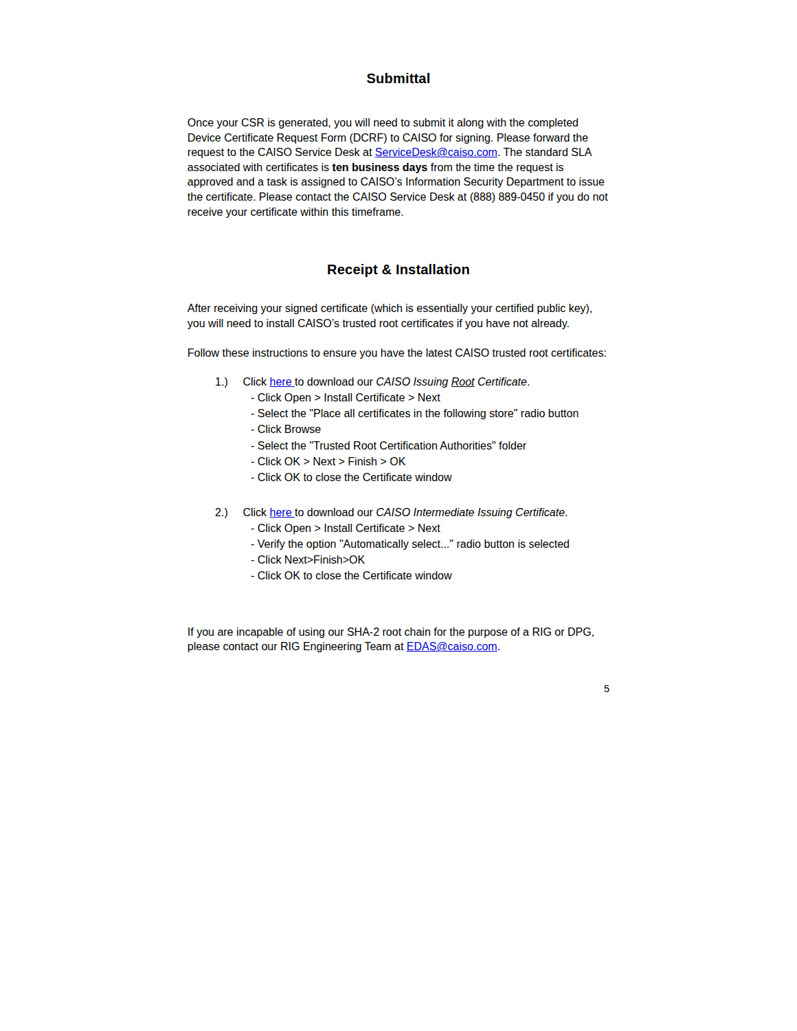Submittal
Once your CSR is generated, you will need to submit it along with the completed Device Certificate Request Form (DCRF) to CAISO for signing. Please forward the request to the CAISO Service Desk at ServiceDesk@caiso.com. The standard SLA associated with certificates is ten business days from the time the request is approved and a task is assigned to CAISO’s Information Security Department to issue the certificate. Please contact the CAISO Service Desk at (888) 889-0450 if you do not receive your certificate within this timeframe.
Receipt & Installation
After receiving your signed certificate (which is essentially your certified public key), you will need to install CAISO’s trusted root certificates if you have not already.
Follow these instructions to ensure you have the latest CAISO trusted root certificates:
1.) Click here to download our CAISO Issuing Root Certificate.
- Click Open > Install Certificate > Next
- Select the "Place all certificates in the following store" radio button
- Click Browse
- Select the "Trusted Root Certification Authorities" folder
- Click OK > Next > Finish > OK
- Click OK to close the Certificate window
2.) Click here to download our CAISO Intermediate Issuing Certificate.
- Click Open > Install Certificate > Next
- Verify the option "Automatically select..." radio button is selected
- Click Next>Finish>OK
- Click OK to close the Certificate window
If you are incapable of using our SHA-2 root chain for the purpose of a RIG or DPG, please contact our RIG Engineering Team at EDAS@caiso.com.
5